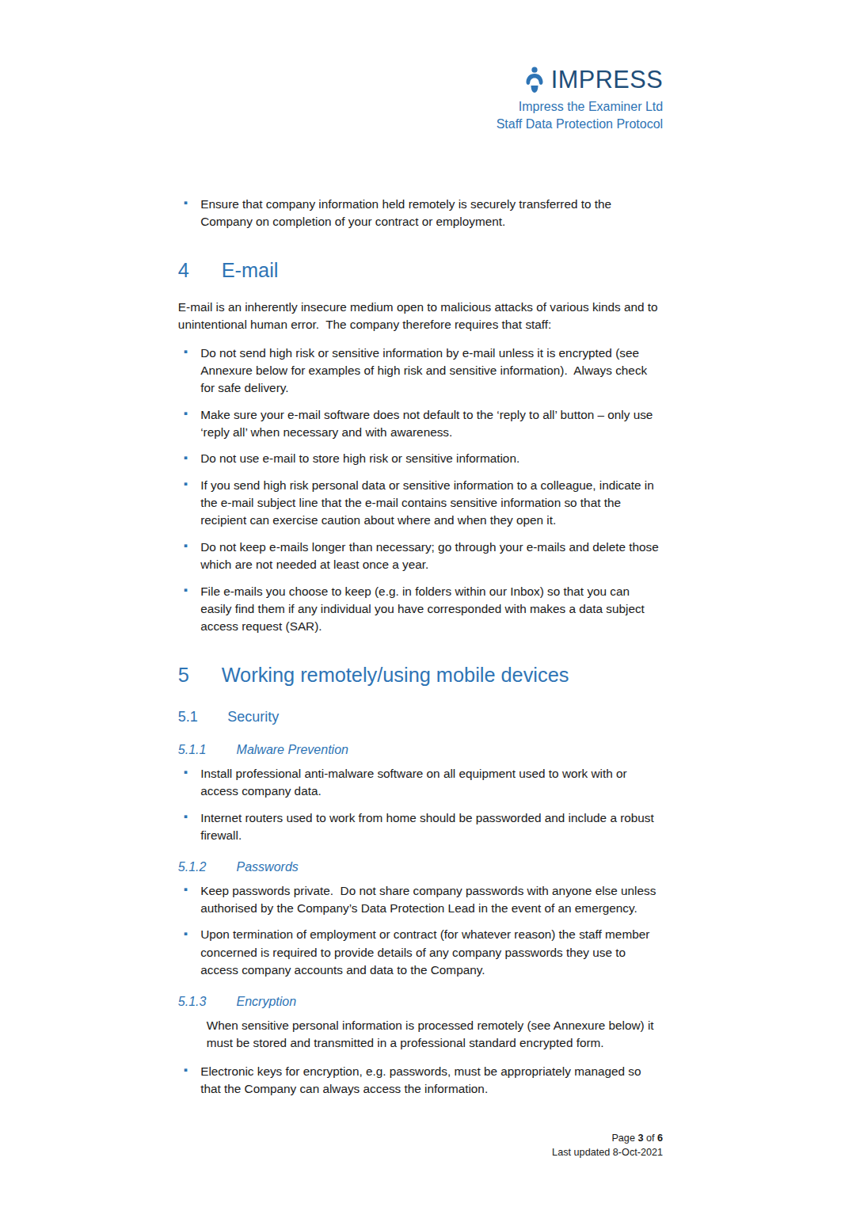IMPRESS
Impress the Examiner Ltd
Staff Data Protection Protocol
Ensure that company information held remotely is securely transferred to the Company on completion of your contract or employment.
4 E-mail
E-mail is an inherently insecure medium open to malicious attacks of various kinds and to unintentional human error. The company therefore requires that staff:
Do not send high risk or sensitive information by e-mail unless it is encrypted (see Annexure below for examples of high risk and sensitive information). Always check for safe delivery.
Make sure your e-mail software does not default to the ‘reply to all’ button – only use ‘reply all’ when necessary and with awareness.
Do not use e-mail to store high risk or sensitive information.
If you send high risk personal data or sensitive information to a colleague, indicate in the e-mail subject line that the e-mail contains sensitive information so that the recipient can exercise caution about where and when they open it.
Do not keep e-mails longer than necessary; go through your e-mails and delete those which are not needed at least once a year.
File e-mails you choose to keep (e.g. in folders within our Inbox) so that you can easily find them if any individual you have corresponded with makes a data subject access request (SAR).
5 Working remotely/using mobile devices
5.1 Security
5.1.1 Malware Prevention
Install professional anti-malware software on all equipment used to work with or access company data.
Internet routers used to work from home should be passworded and include a robust firewall.
5.1.2 Passwords
Keep passwords private. Do not share company passwords with anyone else unless authorised by the Company’s Data Protection Lead in the event of an emergency.
Upon termination of employment or contract (for whatever reason) the staff member concerned is required to provide details of any company passwords they use to access company accounts and data to the Company.
5.1.3 Encryption
When sensitive personal information is processed remotely (see Annexure below) it must be stored and transmitted in a professional standard encrypted form.
Electronic keys for encryption, e.g. passwords, must be appropriately managed so that the Company can always access the information.
Page 3 of 6
Last updated 8-Oct-2021